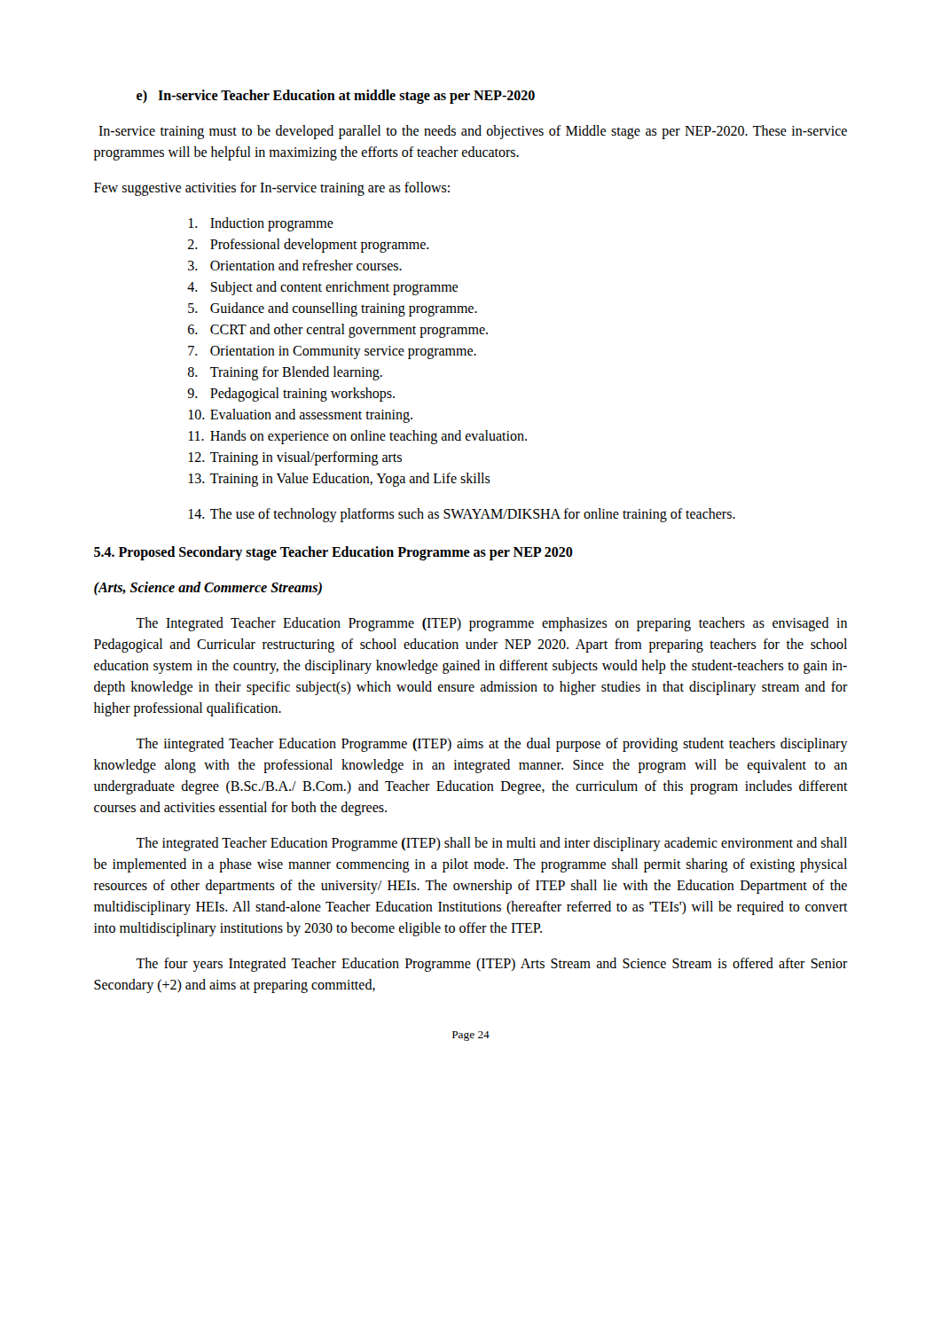e) In-service Teacher Education at middle stage as per NEP-2020
In-service training must to be developed parallel to the needs and objectives of Middle stage as per NEP-2020. These in-service programmes will be helpful in maximizing the efforts of teacher educators.
Few suggestive activities for In-service training are as follows:
1. Induction programme
2. Professional development programme.
3. Orientation and refresher courses.
4. Subject and content enrichment programme
5. Guidance and counselling training programme.
6. CCRT and other central government programme.
7. Orientation in Community service programme.
8. Training for Blended learning.
9. Pedagogical training workshops.
10. Evaluation and assessment training.
11. Hands on experience on online teaching and evaluation.
12. Training in visual/performing arts
13. Training in Value Education, Yoga and Life skills
14. The use of technology platforms such as SWAYAM/DIKSHA for online training of teachers.
5.4. Proposed Secondary stage Teacher Education Programme as per NEP 2020
(Arts, Science and Commerce Streams)
The Integrated Teacher Education Programme (ITEP) programme emphasizes on preparing teachers as envisaged in Pedagogical and Curricular restructuring of school education under NEP 2020. Apart from preparing teachers for the school education system in the country, the disciplinary knowledge gained in different subjects would help the student-teachers to gain in-depth knowledge in their specific subject(s) which would ensure admission to higher studies in that disciplinary stream and for higher professional qualification.
The iintegrated Teacher Education Programme (ITEP) aims at the dual purpose of providing student teachers disciplinary knowledge along with the professional knowledge in an integrated manner. Since the program will be equivalent to an undergraduate degree (B.Sc./B.A./ B.Com.) and Teacher Education Degree, the curriculum of this program includes different courses and activities essential for both the degrees.
The integrated Teacher Education Programme (ITEP) shall be in multi and inter disciplinary academic environment and shall be implemented in a phase wise manner commencing in a pilot mode. The programme shall permit sharing of existing physical resources of other departments of the university/ HEIs. The ownership of ITEP shall lie with the Education Department of the multidisciplinary HEIs. All stand-alone Teacher Education Institutions (hereafter referred to as 'TEIs') will be required to convert into multidisciplinary institutions by 2030 to become eligible to offer the ITEP.
The four years Integrated Teacher Education Programme (ITEP) Arts Stream and Science Stream is offered after Senior Secondary (+2) and aims at preparing committed,
Page 24